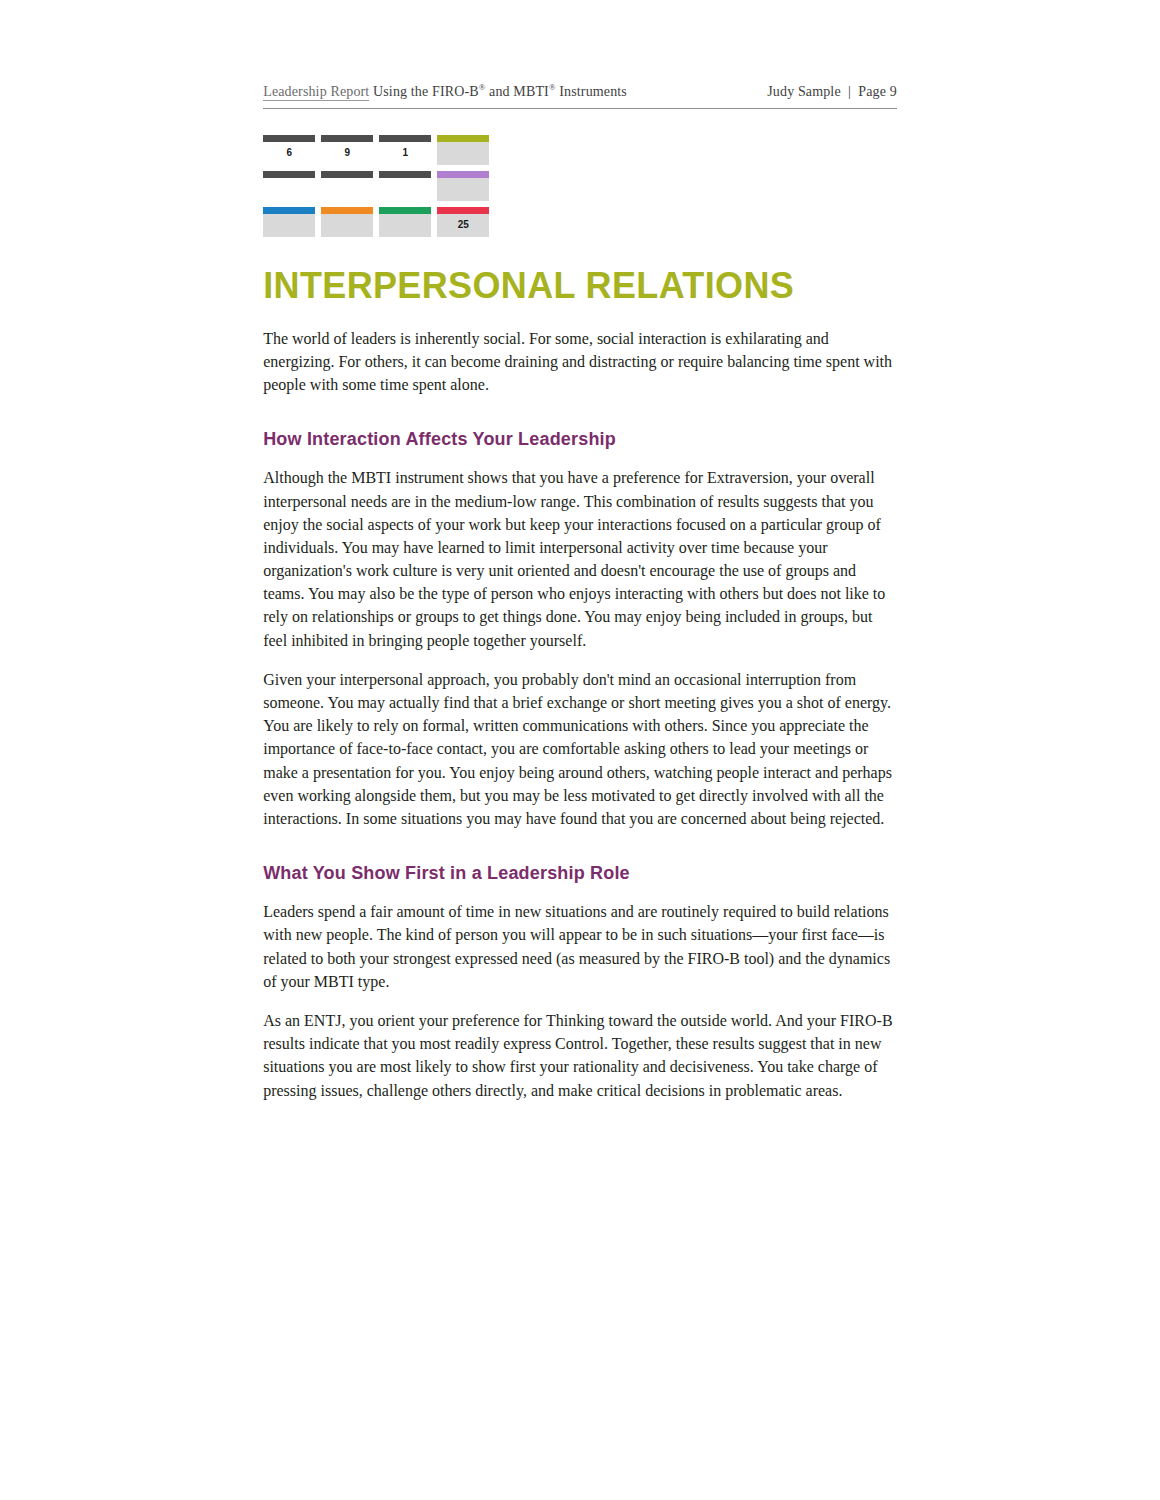Leadership Report Using the FIRO-B® and MBTI® Instruments
Judy Sample | Page 9
6
9
1
25
INTERPERSONAL RELATIONS
The world of leaders is inherently social. For some, social interaction is exhilarating and energizing. For others, it can become draining and distracting or require balancing time spent with people with some time spent alone.
How Interaction Affects Your Leadership
Although the MBTI instrument shows that you have a preference for Extraversion, your overall interpersonal needs are in the medium-low range. This combination of results suggests that you enjoy the social aspects of your work but keep your interactions focused on a particular group of individuals. You may have learned to limit interpersonal activity over time because your organization's work culture is very unit oriented and doesn't encourage the use of groups and teams. You may also be the type of person who enjoys interacting with others but does not like to rely on relationships or groups to get things done. You may enjoy being included in groups, but feel inhibited in bringing people together yourself.
Given your interpersonal approach, you probably don't mind an occasional interruption from someone. You may actually find that a brief exchange or short meeting gives you a shot of energy. You are likely to rely on formal, written communications with others. Since you appreciate the importance of face-to-face contact, you are comfortable asking others to lead your meetings or make a presentation for you. You enjoy being around others, watching people interact and perhaps even working alongside them, but you may be less motivated to get directly involved with all the interactions. In some situations you may have found that you are concerned about being rejected.
What You Show First in a Leadership Role
Leaders spend a fair amount of time in new situations and are routinely required to build relations with new people. The kind of person you will appear to be in such situations—your first face—is related to both your strongest expressed need (as measured by the FIRO-B tool) and the dynamics of your MBTI type.
As an ENTJ, you orient your preference for Thinking toward the outside world. And your FIRO-B results indicate that you most readily express Control. Together, these results suggest that in new situations you are most likely to show first your rationality and decisiveness. You take charge of pressing issues, challenge others directly, and make critical decisions in problematic areas.